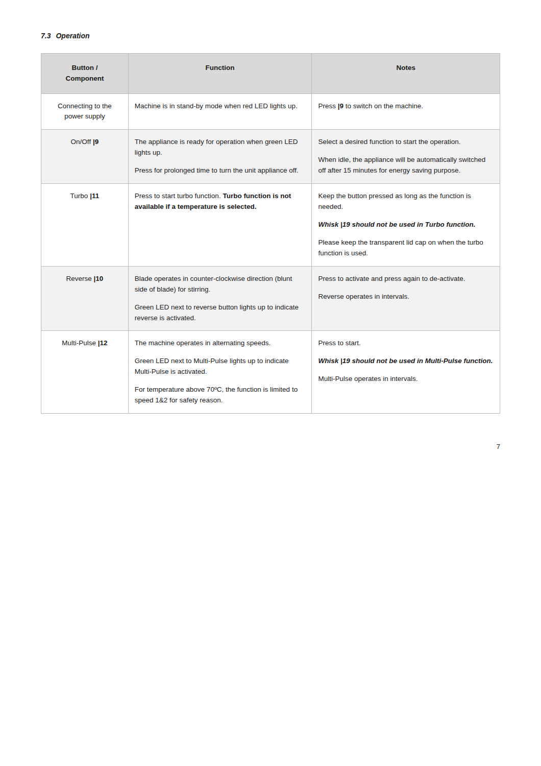7.3 Operation
| Button / Component | Function | Notes |
| --- | --- | --- |
| Connecting to the power supply | Machine is in stand-by mode when red LED lights up. | Press /9 to switch on the machine. |
| On/Off /9 | The appliance is ready for operation when green LED lights up. Press for prolonged time to turn the unit appliance off. | Select a desired function to start the operation. When idle, the appliance will be automatically switched off after 15 minutes for energy saving purpose. |
| Turbo /11 | Press to start turbo function. Turbo function is not available if a temperature is selected. | Keep the button pressed as long as the function is needed. Whisk /19 should not be used in Turbo function. Please keep the transparent lid cap on when the turbo function is used. |
| Reverse /10 | Blade operates in counter-clockwise direction (blunt side of blade) for stirring. Green LED next to reverse button lights up to indicate reverse is activated. | Press to activate and press again to de-activate. Reverse operates in intervals. |
| Multi-Pulse /12 | The machine operates in alternating speeds. Green LED next to Multi-Pulse lights up to indicate Multi-Pulse is activated. For temperature above 70ºC, the function is limited to speed 1&2 for safety reason. | Press to start. Whisk /19 should not be used in Multi-Pulse function. Multi-Pulse operates in intervals. |
7